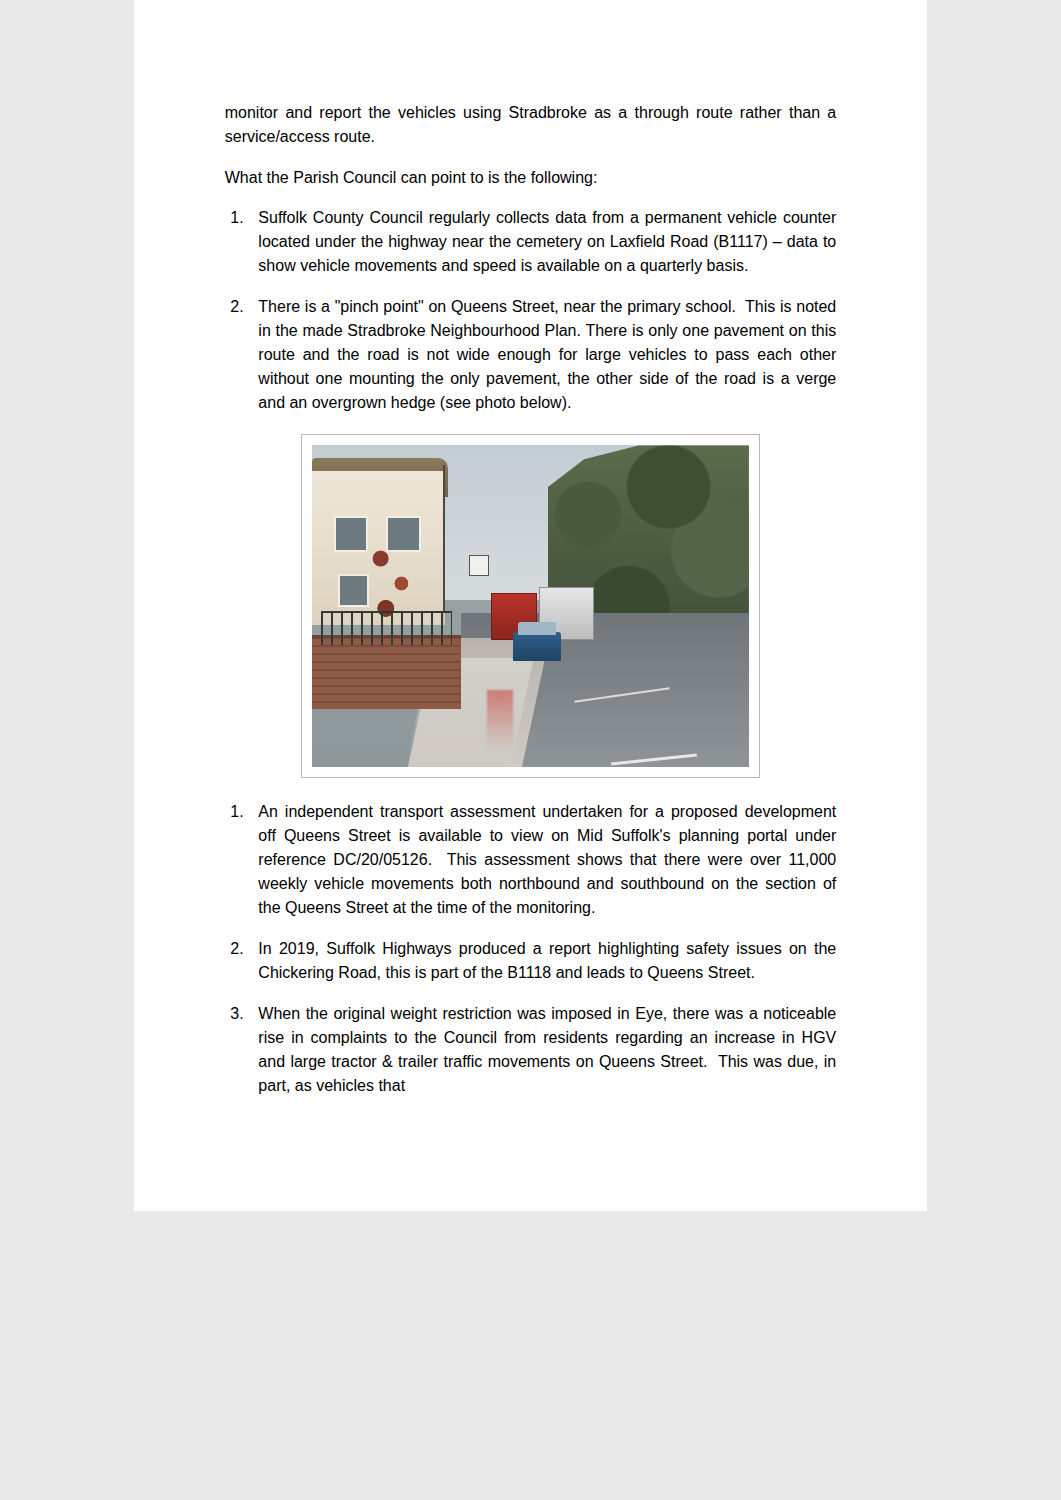monitor and report the vehicles using Stradbroke as a through route rather than a service/access route.
What the Parish Council can point to is the following:
Suffolk County Council regularly collects data from a permanent vehicle counter located under the highway near the cemetery on Laxfield Road (B1117) – data to show vehicle movements and speed is available on a quarterly basis.
There is a "pinch point" on Queens Street, near the primary school. This is noted in the made Stradbroke Neighbourhood Plan. There is only one pavement on this route and the road is not wide enough for large vehicles to pass each other without one mounting the only pavement, the other side of the road is a verge and an overgrown hedge (see photo below).
An independent transport assessment undertaken for a proposed development off Queens Street is available to view on Mid Suffolk's planning portal under reference DC/20/05126. This assessment shows that there were over 11,000 weekly vehicle movements both northbound and southbound on the section of the Queens Street at the time of the monitoring.
In 2019, Suffolk Highways produced a report highlighting safety issues on the Chickering Road, this is part of the B1118 and leads to Queens Street.
When the original weight restriction was imposed in Eye, there was a noticeable rise in complaints to the Council from residents regarding an increase in HGV and large tractor & trailer traffic movements on Queens Street. This was due, in part, as vehicles that